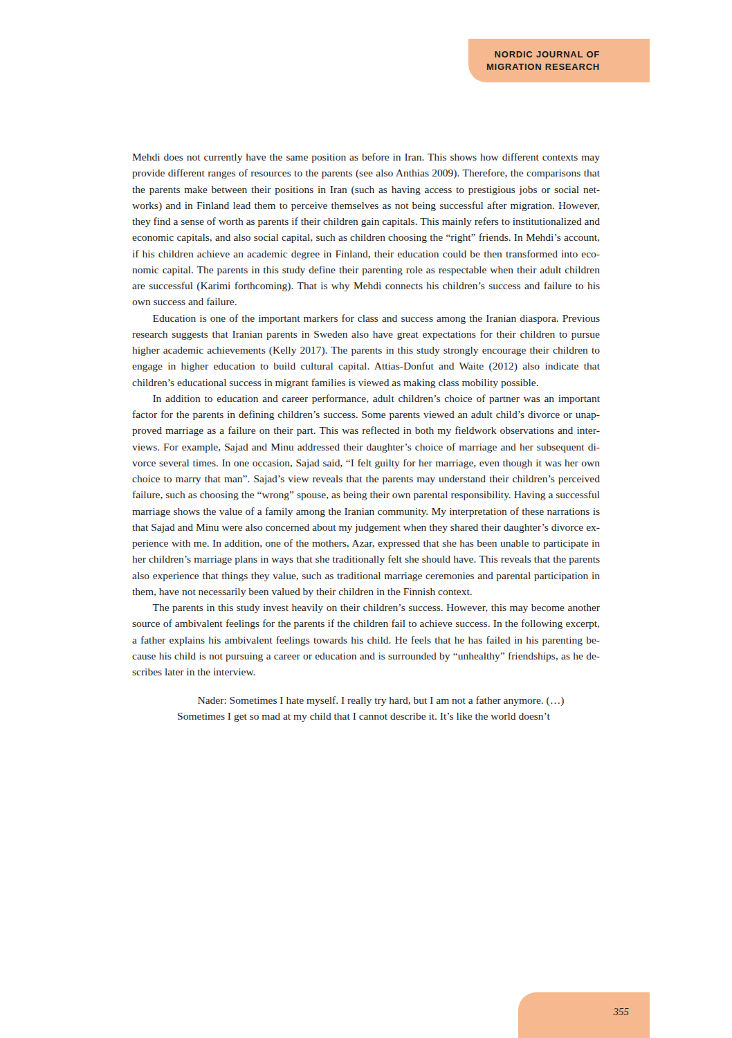Nordic Journal of
Migration Research
Mehdi does not currently have the same position as before in Iran. This shows how different contexts may provide different ranges of resources to the parents (see also Anthias 2009). Therefore, the comparisons that the parents make between their positions in Iran (such as having access to prestigious jobs or social networks) and in Finland lead them to perceive themselves as not being successful after migration. However, they find a sense of worth as parents if their children gain capitals. This mainly refers to institutionalized and economic capitals, and also social capital, such as children choosing the “right” friends. In Mehdi’s account, if his children achieve an academic degree in Finland, their education could be then transformed into economic capital. The parents in this study define their parenting role as respectable when their adult children are successful (Karimi forthcoming). That is why Mehdi connects his children’s success and failure to his own success and failure.
Education is one of the important markers for class and success among the Iranian diaspora. Previous research suggests that Iranian parents in Sweden also have great expectations for their children to pursue higher academic achievements (Kelly 2017). The parents in this study strongly encourage their children to engage in higher education to build cultural capital. Attias-Donfut and Waite (2012) also indicate that children’s educational success in migrant families is viewed as making class mobility possible.
In addition to education and career performance, adult children’s choice of partner was an important factor for the parents in defining children’s success. Some parents viewed an adult child’s divorce or unapproved marriage as a failure on their part. This was reflected in both my fieldwork observations and interviews. For example, Sajad and Minu addressed their daughter’s choice of marriage and her subsequent divorce several times. In one occasion, Sajad said, “I felt guilty for her marriage, even though it was her own choice to marry that man”. Sajad’s view reveals that the parents may understand their children’s perceived failure, such as choosing the “wrong” spouse, as being their own parental responsibility. Having a successful marriage shows the value of a family among the Iranian community. My interpretation of these narrations is that Sajad and Minu were also concerned about my judgement when they shared their daughter’s divorce experience with me. In addition, one of the mothers, Azar, expressed that she has been unable to participate in her children’s marriage plans in ways that she traditionally felt she should have. This reveals that the parents also experience that things they value, such as traditional marriage ceremonies and parental participation in them, have not necessarily been valued by their children in the Finnish context.
The parents in this study invest heavily on their children’s success. However, this may become another source of ambivalent feelings for the parents if the children fail to achieve success. In the following excerpt, a father explains his ambivalent feelings towards his child. He feels that he has failed in his parenting because his child is not pursuing a career or education and is surrounded by “unhealthy” friendships, as he describes later in the interview.
Nader: Sometimes I hate myself. I really try hard, but I am not a father anymore. (…) Sometimes I get so mad at my child that I cannot describe it. It’s like the world doesn’t
355